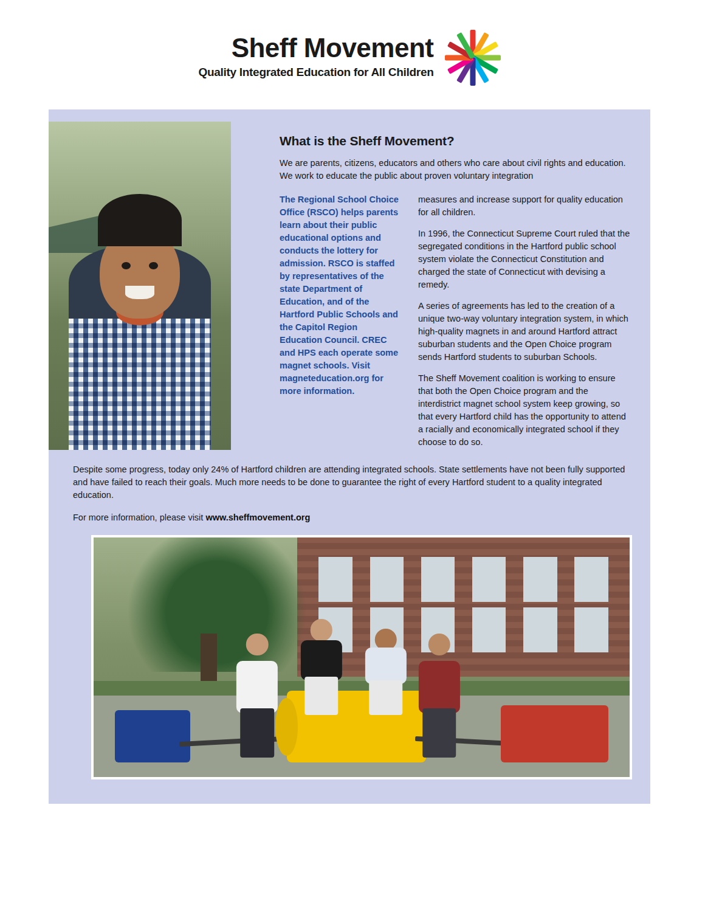Sheff Movement
Quality Integrated Education for All Children
What is the Sheff Movement?
We are parents, citizens, educators and others who care about civil rights and education. We work to educate the public about proven voluntary integration
The Regional School Choice Office (RSCO) helps parents learn about their public educational options and conducts the lottery for admission. RSCO is staffed by representatives of the state Department of Education, and of the Hartford Public Schools and the Capitol Region Education Council. CREC and HPS each operate some magnet schools. Visit magneteducation.org for more information.
measures and increase support for quality education for all children.
In 1996, the Connecticut Supreme Court ruled that the segregated conditions in the Hartford public school system violate the Connecticut Constitution and charged the state of Connecticut with devising a remedy.
A series of agreements has led to the creation of a unique two-way voluntary integration system, in which high-quality magnets in and around Hartford attract suburban students and the Open Choice program sends Hartford students to suburban Schools.
The Sheff Movement coalition is working to ensure that both the Open Choice program and the interdistrict magnet school system keep growing, so that every Hartford child has the opportunity to attend a racially and economically integrated school if they choose to do so.
Despite some progress, today only 24% of Hartford children are attending integrated schools. State settlements have not been fully supported and have failed to reach their goals. Much more needs to be done to guarantee the right of every Hartford student to a quality integrated education.
For more information, please visit www.sheffmovement.org